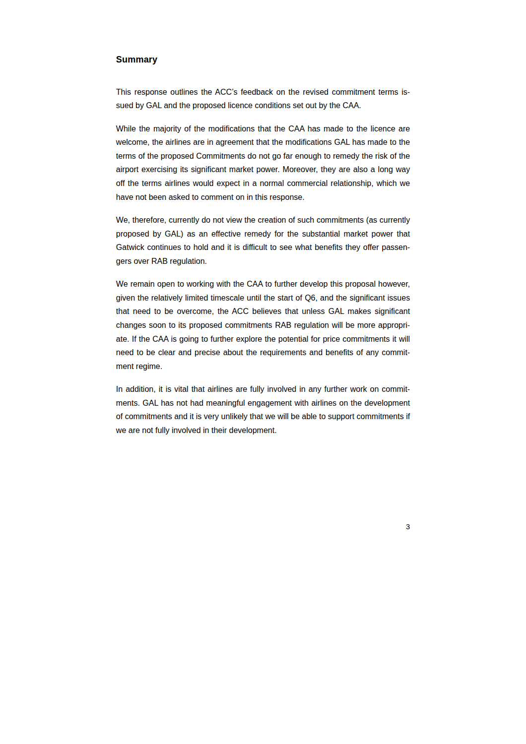Summary
This response outlines the ACC’s feedback on the revised commitment terms issued by GAL and the proposed licence conditions set out by the CAA.
While the majority of the modifications that the CAA has made to the licence are welcome, the airlines are in agreement that the modifications GAL has made to the terms of the proposed Commitments do not go far enough to remedy the risk of the airport exercising its significant market power. Moreover, they are also a long way off the terms airlines would expect in a normal commercial relationship, which we have not been asked to comment on in this response.
We, therefore, currently do not view the creation of such commitments (as currently proposed by GAL) as an effective remedy for the substantial market power that Gatwick continues to hold and it is difficult to see what benefits they offer passengers over RAB regulation.
We remain open to working with the CAA to further develop this proposal however, given the relatively limited timescale until the start of Q6, and the significant issues that need to be overcome, the ACC believes that unless GAL makes significant changes soon to its proposed commitments RAB regulation will be more appropriate. If the CAA is going to further explore the potential for price commitments it will need to be clear and precise about the requirements and benefits of any commitment regime.
In addition, it is vital that airlines are fully involved in any further work on commitments. GAL has not had meaningful engagement with airlines on the development of commitments and it is very unlikely that we will be able to support commitments if we are not fully involved in their development.
3